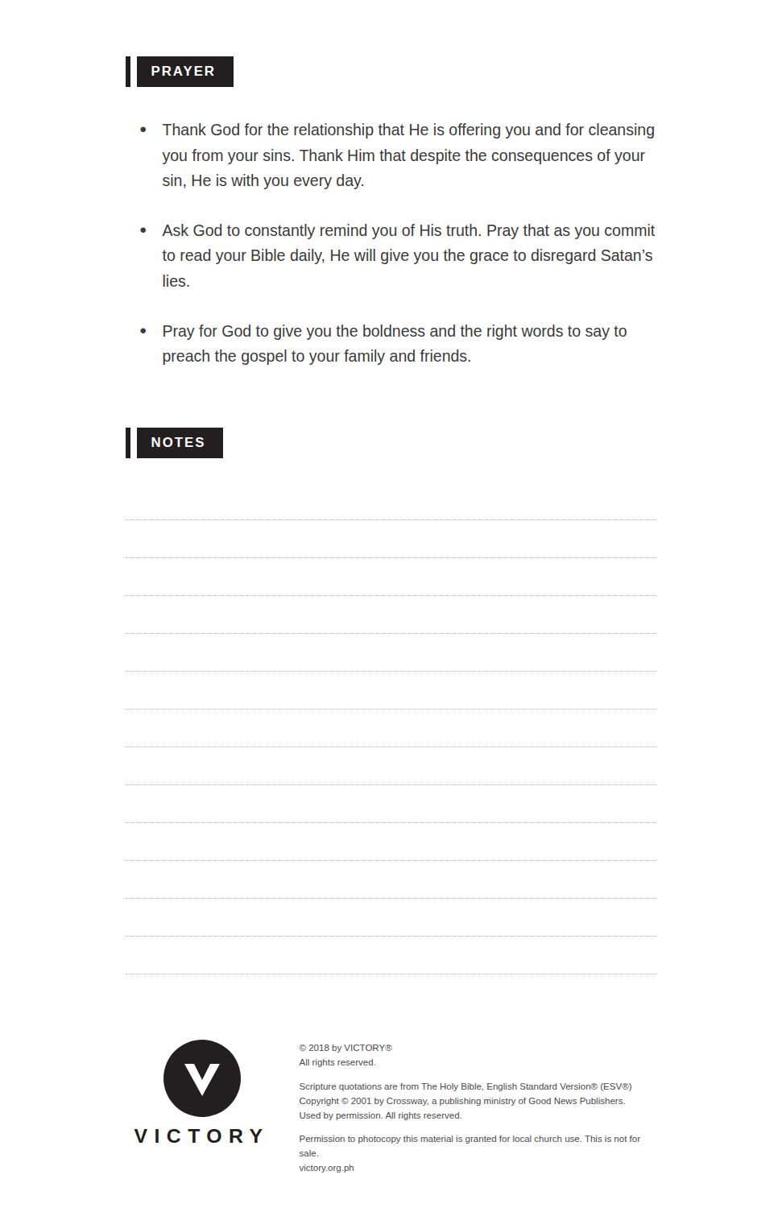PRAYER
Thank God for the relationship that He is offering you and for cleansing you from your sins. Thank Him that despite the consequences of your sin, He is with you every day.
Ask God to constantly remind you of His truth. Pray that as you commit to read your Bible daily, He will give you the grace to disregard Satan’s lies.
Pray for God to give you the boldness and the right words to say to preach the gospel to your family and friends.
NOTES
VICTORY
© 2018 by VICTORY®
All rights reserved.
Scripture quotations are from The Holy Bible, English Standard Version® (ESV®)
Copyright © 2001 by Crossway, a publishing ministry of Good News Publishers.
Used by permission. All rights reserved.
Permission to photocopy this material is granted for local church use. This is not for sale.
victory.org.ph